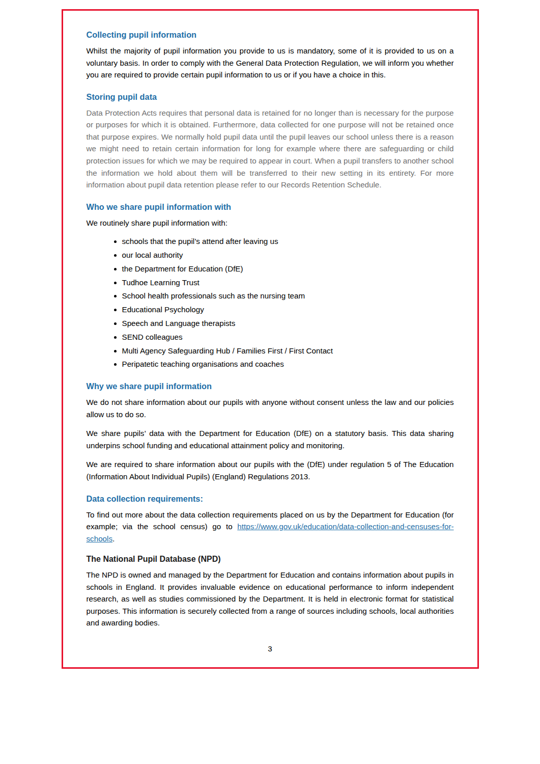Collecting pupil information
Whilst the majority of pupil information you provide to us is mandatory, some of it is provided to us on a voluntary basis. In order to comply with the General Data Protection Regulation, we will inform you whether you are required to provide certain pupil information to us or if you have a choice in this.
Storing pupil data
Data Protection Acts requires that personal data is retained for no longer than is necessary for the purpose or purposes for which it is obtained. Furthermore, data collected for one purpose will not be retained once that purpose expires. We normally hold pupil data until the pupil leaves our school unless there is a reason we might need to retain certain information for long for example where there are safeguarding or child protection issues for which we may be required to appear in court. When a pupil transfers to another school the information we hold about them will be transferred to their new setting in its entirety. For more information about pupil data retention please refer to our Records Retention Schedule.
Who we share pupil information with
We routinely share pupil information with:
schools that the pupil’s attend after leaving us
our local authority
the Department for Education (DfE)
Tudhoe Learning Trust
School health professionals such as the nursing team
Educational Psychology
Speech and Language therapists
SEND colleagues
Multi Agency Safeguarding Hub / Families First / First Contact
Peripatetic teaching organisations and coaches
Why we share pupil information
We do not share information about our pupils with anyone without consent unless the law and our policies allow us to do so.
We share pupils’ data with the Department for Education (DfE) on a statutory basis. This data sharing underpins school funding and educational attainment policy and monitoring.
We are required to share information about our pupils with the (DfE) under regulation 5 of The Education (Information About Individual Pupils) (England) Regulations 2013.
Data collection requirements:
To find out more about the data collection requirements placed on us by the Department for Education (for example; via the school census) go to https://www.gov.uk/education/data-collection-and-censuses-for-schools.
The National Pupil Database (NPD)
The NPD is owned and managed by the Department for Education and contains information about pupils in schools in England. It provides invaluable evidence on educational performance to inform independent research, as well as studies commissioned by the Department. It is held in electronic format for statistical purposes. This information is securely collected from a range of sources including schools, local authorities and awarding bodies.
3